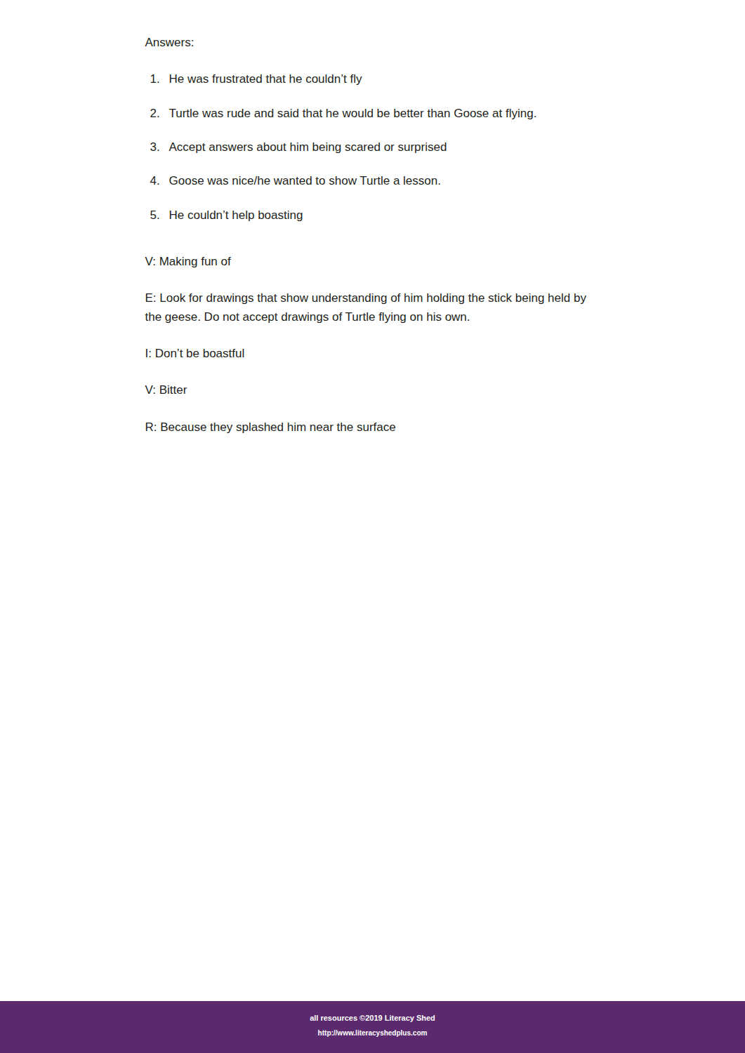Answers:
He was frustrated that he couldn’t fly
Turtle was rude and said that he would be better than Goose at flying.
Accept answers about him being scared or surprised
Goose was nice/he wanted to show Turtle a lesson.
He couldn’t help boasting
V: Making fun of
E: Look for drawings that show understanding of him holding the stick being held by the geese. Do not accept drawings of Turtle flying on his own.
I: Don’t be boastful
V: Bitter
R: Because they splashed him near the surface
all resources ©2019 Literacy Shed
http://www.literacyshedplus.com